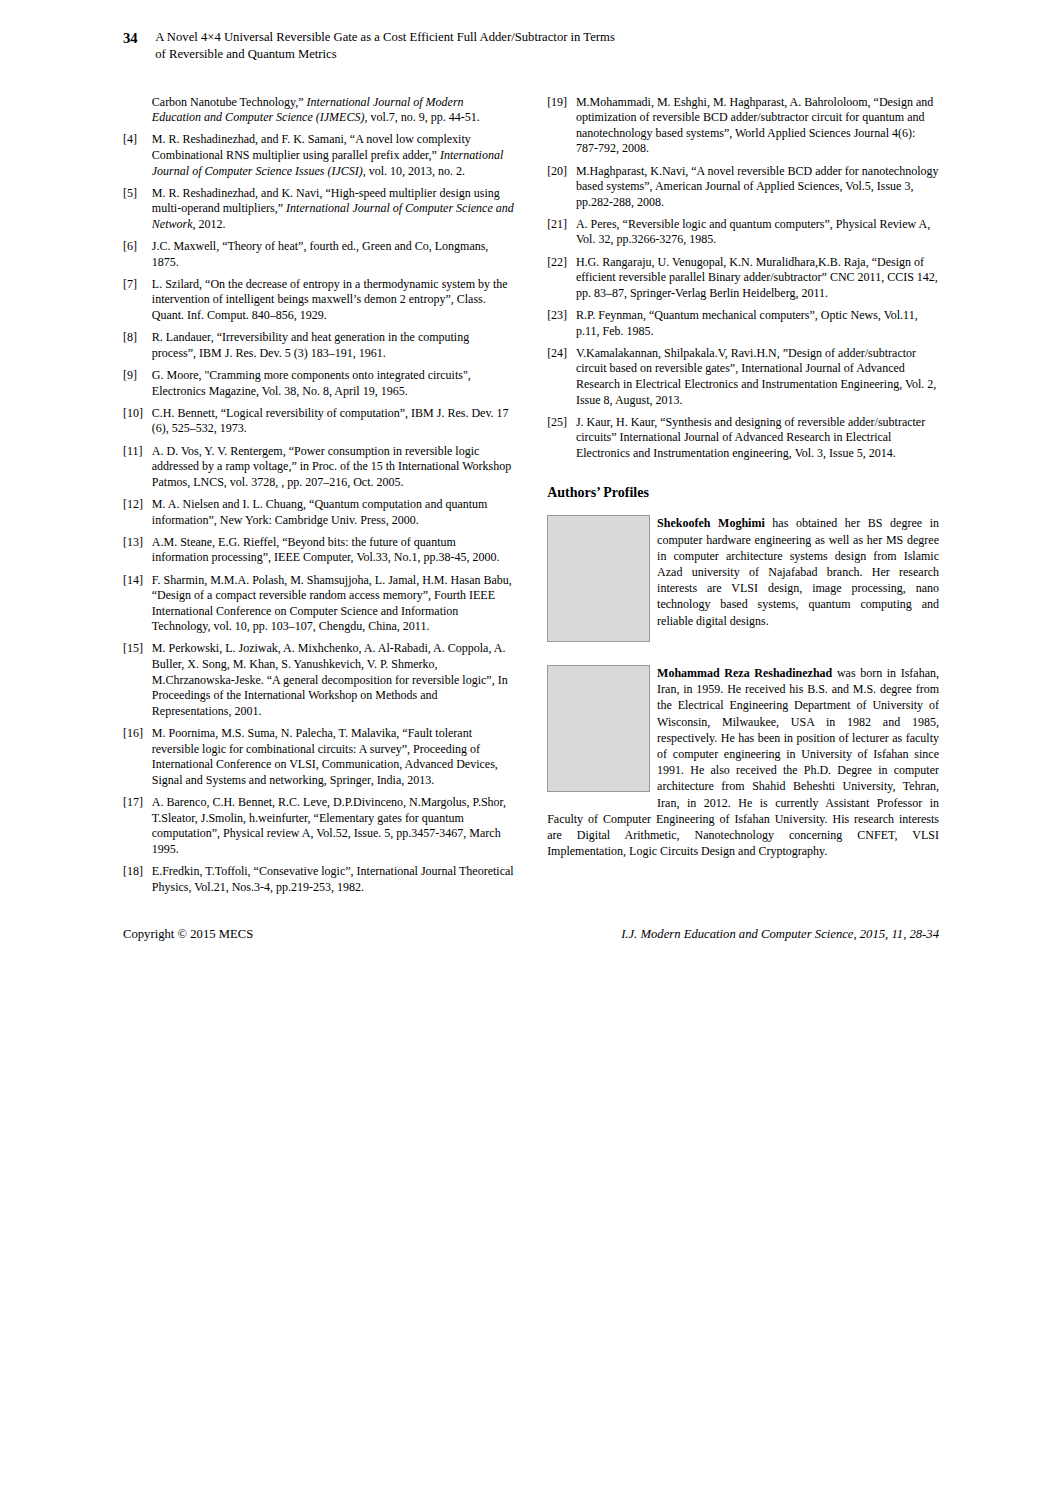34
A Novel 4×4 Universal Reversible Gate as a Cost Efficient Full Adder/Subtractor in Terms
of Reversible and Quantum Metrics
Carbon Nanotube Technology,” International Journal of Modern Education and Computer Science (IJMECS), vol.7, no. 9, pp. 44-51.
[4] M. R. Reshadinezhad, and F. K. Samani, “A novel low complexity Combinational RNS multiplier using parallel prefix adder,” International Journal of Computer Science Issues (IJCSI), vol. 10, 2013, no. 2.
[5] M. R. Reshadinezhad, and K. Navi, “High-speed multiplier design using multi-operand multipliers,” International Journal of Computer Science and Network, 2012.
[6] J.C. Maxwell, “Theory of heat”, fourth ed., Green and Co, Longmans, 1875.
[7] L. Szilard, “On the decrease of entropy in a thermodynamic system by the intervention of intelligent beings maxwell’s demon 2 entropy”, Class. Quant. Inf. Comput. 840–856, 1929.
[8] R. Landauer, “Irreversibility and heat generation in the computing process”, IBM J. Res. Dev. 5 (3) 183–191, 1961.
[9] G. Moore, "Cramming more components onto integrated circuits", Electronics Magazine, Vol. 38, No. 8, April 19, 1965.
[10] C.H. Bennett, “Logical reversibility of computation”, IBM J. Res. Dev. 17 (6), 525–532, 1973.
[11] A. D. Vos, Y. V. Rentergem, “Power consumption in reversible logic addressed by a ramp voltage,” in Proc. of the 15 th International Workshop Patmos, LNCS, vol. 3728, , pp. 207–216, Oct. 2005.
[12] M. A. Nielsen and I. L. Chuang, “Quantum computation and quantum information”, New York: Cambridge Univ. Press, 2000.
[13] A.M. Steane, E.G. Rieffel, “Beyond bits: the future of quantum information processing”, IEEE Computer, Vol.33, No.1, pp.38-45, 2000.
[14] F. Sharmin, M.M.A. Polash, M. Shamsujjoha, L. Jamal, H.M. Hasan Babu, “Design of a compact reversible random access memory”, Fourth IEEE International Conference on Computer Science and Information Technology, vol. 10, pp. 103–107, Chengdu, China, 2011.
[15] M. Perkowski, L. Joziwak, A. Mixhchenko, A. Al-Rabadi, A. Coppola, A. Buller, X. Song, M. Khan, S. Yanushkevich, V. P. Shmerko, M.Chrzanowska-Jeske. “A general decomposition for reversible logic”, In Proceedings of the International Workshop on Methods and Representations, 2001.
[16] M. Poornima, M.S. Suma, N. Palecha, T. Malavika, “Fault tolerant reversible logic for combinational circuits: A survey”, Proceeding of International Conference on VLSI, Communication, Advanced Devices, Signal and Systems and networking, Springer, India, 2013.
[17] A. Barenco, C.H. Bennet, R.C. Leve, D.P.Divinceno, N.Margolus, P.Shor, T.Sleator, J.Smolin, h.weinfurter, “Elementary gates for quantum computation”, Physical review A, Vol.52, Issue. 5, pp.3457-3467, March 1995.
[18] E.Fredkin, T.Toffoli, “Consevative logic”, International Journal Theoretical Physics, Vol.21, Nos.3-4, pp.219-253, 1982.
[19] M.Mohammadi, M. Eshghi, M. Haghparast, A. Bahrololoom, “Design and optimization of reversible BCD adder/subtractor circuit for quantum and nanotechnology based systems”, World Applied Sciences Journal 4(6): 787-792, 2008.
[20] M.Haghparast, K.Navi, “A novel reversible BCD adder for nanotechnology based systems”, American Journal of Applied Sciences, Vol.5, Issue 3, pp.282-288, 2008.
[21] A. Peres, “Reversible logic and quantum computers”, Physical Review A, Vol. 32, pp.3266-3276, 1985.
[22] H.G. Rangaraju, U. Venugopal, K.N. Muralidhara,K.B. Raja, “Design of efficient reversible parallel Binary adder/subtractor” CNC 2011, CCIS 142, pp. 83–87, Springer-Verlag Berlin Heidelberg, 2011.
[23] R.P. Feynman, “Quantum mechanical computers”, Optic News, Vol.11, p.11, Feb. 1985.
[24] V.Kamalakannan, Shilpakala.V, Ravi.H.N, ”Design of adder/subtractor circuit based on reversible gates”, International Journal of Advanced Research in Electrical Electronics and Instrumentation Engineering, Vol. 2, Issue 8, August, 2013.
[25] J. Kaur, H. Kaur, “Synthesis and designing of reversible adder/subtracter circuits” International Journal of Advanced Research in Electrical Electronics and Instrumentation engineering, Vol. 3, Issue 5, 2014.
Authors’ Profiles
Shekoofeh Moghimi has obtained her BS degree in computer hardware engineering as well as her MS degree in computer architecture systems design from Islamic Azad university of Najafabad branch. Her research interests are VLSI design, image processing, nano technology based systems, quantum computing and reliable digital designs.
Mohammad Reza Reshadinezhad was born in Isfahan, Iran, in 1959. He received his B.S. and M.S. degree from the Electrical Engineering Department of University of Wisconsin, Milwaukee, USA in 1982 and 1985, respectively. He has been in position of lecturer as faculty of computer engineering in University of Isfahan since 1991. He also received the Ph.D. Degree in computer architecture from Shahid Beheshti University, Tehran, Iran, in 2012. He is currently Assistant Professor in Faculty of Computer Engineering of Isfahan University. His research interests are Digital Arithmetic, Nanotechnology concerning CNFET, VLSI Implementation, Logic Circuits Design and Cryptography.
Copyright © 2015 MECS
I.J. Modern Education and Computer Science, 2015, 11, 28-34